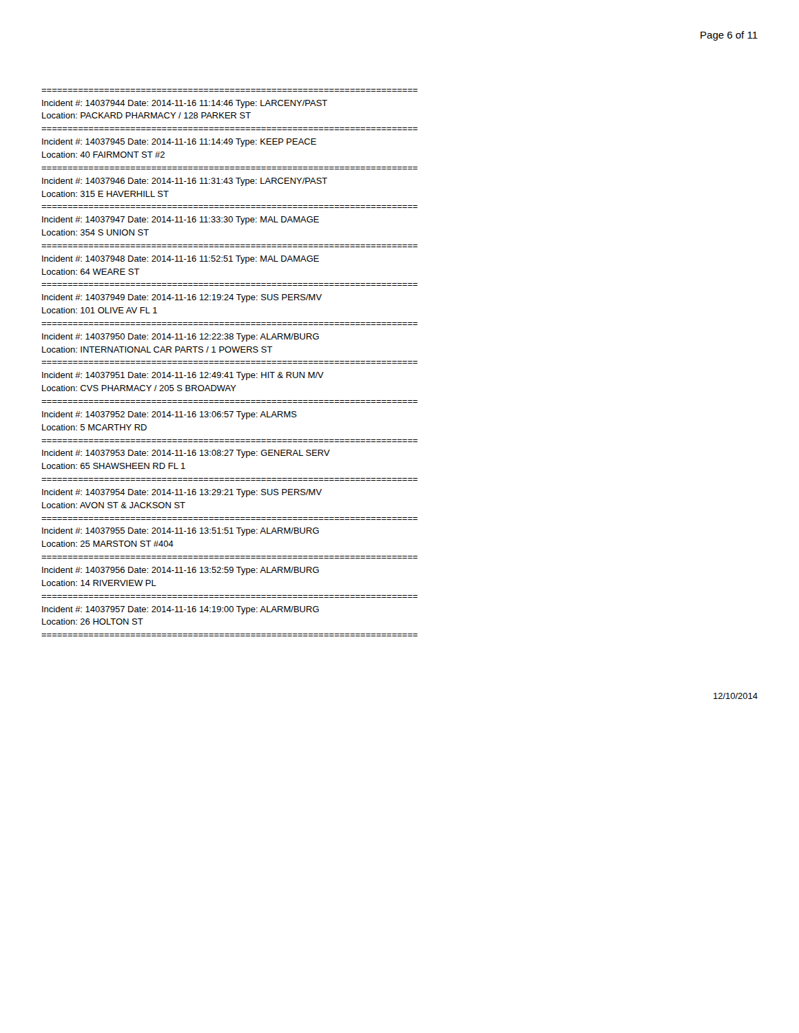Page 6 of 11
========================================================================
Incident #: 14037944 Date: 2014-11-16 11:14:46 Type: LARCENY/PAST
Location: PACKARD PHARMACY / 128 PARKER ST
========================================================================
Incident #: 14037945 Date: 2014-11-16 11:14:49 Type: KEEP PEACE
Location: 40 FAIRMONT ST #2
========================================================================
Incident #: 14037946 Date: 2014-11-16 11:31:43 Type: LARCENY/PAST
Location: 315 E HAVERHILL ST
========================================================================
Incident #: 14037947 Date: 2014-11-16 11:33:30 Type: MAL DAMAGE
Location: 354 S UNION ST
========================================================================
Incident #: 14037948 Date: 2014-11-16 11:52:51 Type: MAL DAMAGE
Location: 64 WEARE ST
========================================================================
Incident #: 14037949 Date: 2014-11-16 12:19:24 Type: SUS PERS/MV
Location: 101 OLIVE AV FL 1
========================================================================
Incident #: 14037950 Date: 2014-11-16 12:22:38 Type: ALARM/BURG
Location: INTERNATIONAL CAR PARTS / 1 POWERS ST
========================================================================
Incident #: 14037951 Date: 2014-11-16 12:49:41 Type: HIT & RUN M/V
Location: CVS PHARMACY / 205 S BROADWAY
========================================================================
Incident #: 14037952 Date: 2014-11-16 13:06:57 Type: ALARMS
Location: 5 MCARTHY RD
========================================================================
Incident #: 14037953 Date: 2014-11-16 13:08:27 Type: GENERAL SERV
Location: 65 SHAWSHEEN RD FL 1
========================================================================
Incident #: 14037954 Date: 2014-11-16 13:29:21 Type: SUS PERS/MV
Location: AVON ST & JACKSON ST
========================================================================
Incident #: 14037955 Date: 2014-11-16 13:51:51 Type: ALARM/BURG
Location: 25 MARSTON ST #404
========================================================================
Incident #: 14037956 Date: 2014-11-16 13:52:59 Type: ALARM/BURG
Location: 14 RIVERVIEW PL
========================================================================
Incident #: 14037957 Date: 2014-11-16 14:19:00 Type: ALARM/BURG
Location: 26 HOLTON ST
========================================================================
12/10/2014